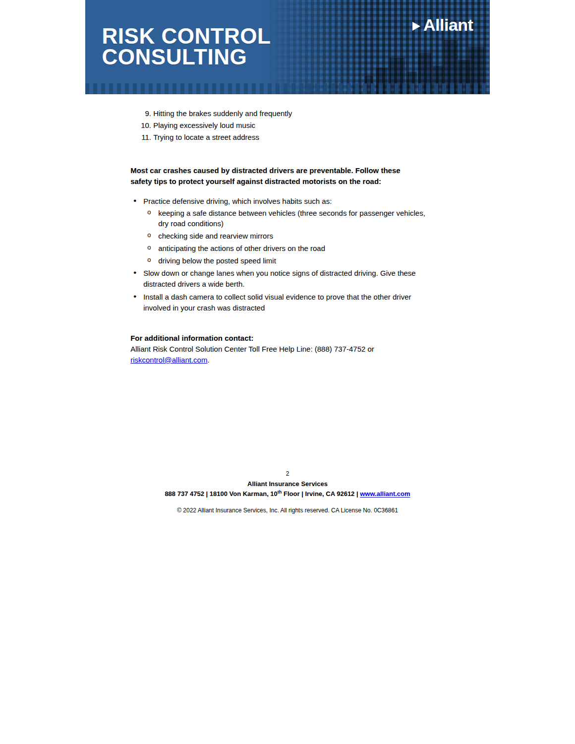RISK CONTROLCONSULTING
Alliant
Hitting the brakes suddenly and frequently
Playing excessively loud music
Trying to locate a street address
Most car crashes caused by distracted drivers are preventable. Follow these safety tips to protect yourself against distracted motorists on the road:
Practice defensive driving, which involves habits such as:
keeping a safe distance between vehicles (three seconds for passenger vehicles, dry road conditions)
checking side and rearview mirrors
anticipating the actions of other drivers on the road
driving below the posted speed limit
Slow down or change lanes when you notice signs of distracted driving. Give these distracted drivers a wide berth.
Install a dash camera to collect solid visual evidence to prove that the other driver involved in your crash was distracted
For additional information contact:
Alliant Risk Control Solution Center Toll Free Help Line: (888) 737-4752 or
riskcontrol@alliant.com.
2
Alliant Insurance Services
888 737 4752 | 18100 Von Karman, 10th Floor | Irvine, CA 92612 | www.alliant.com
© 2022 Alliant Insurance Services, Inc. All rights reserved. CA License No. 0C36861